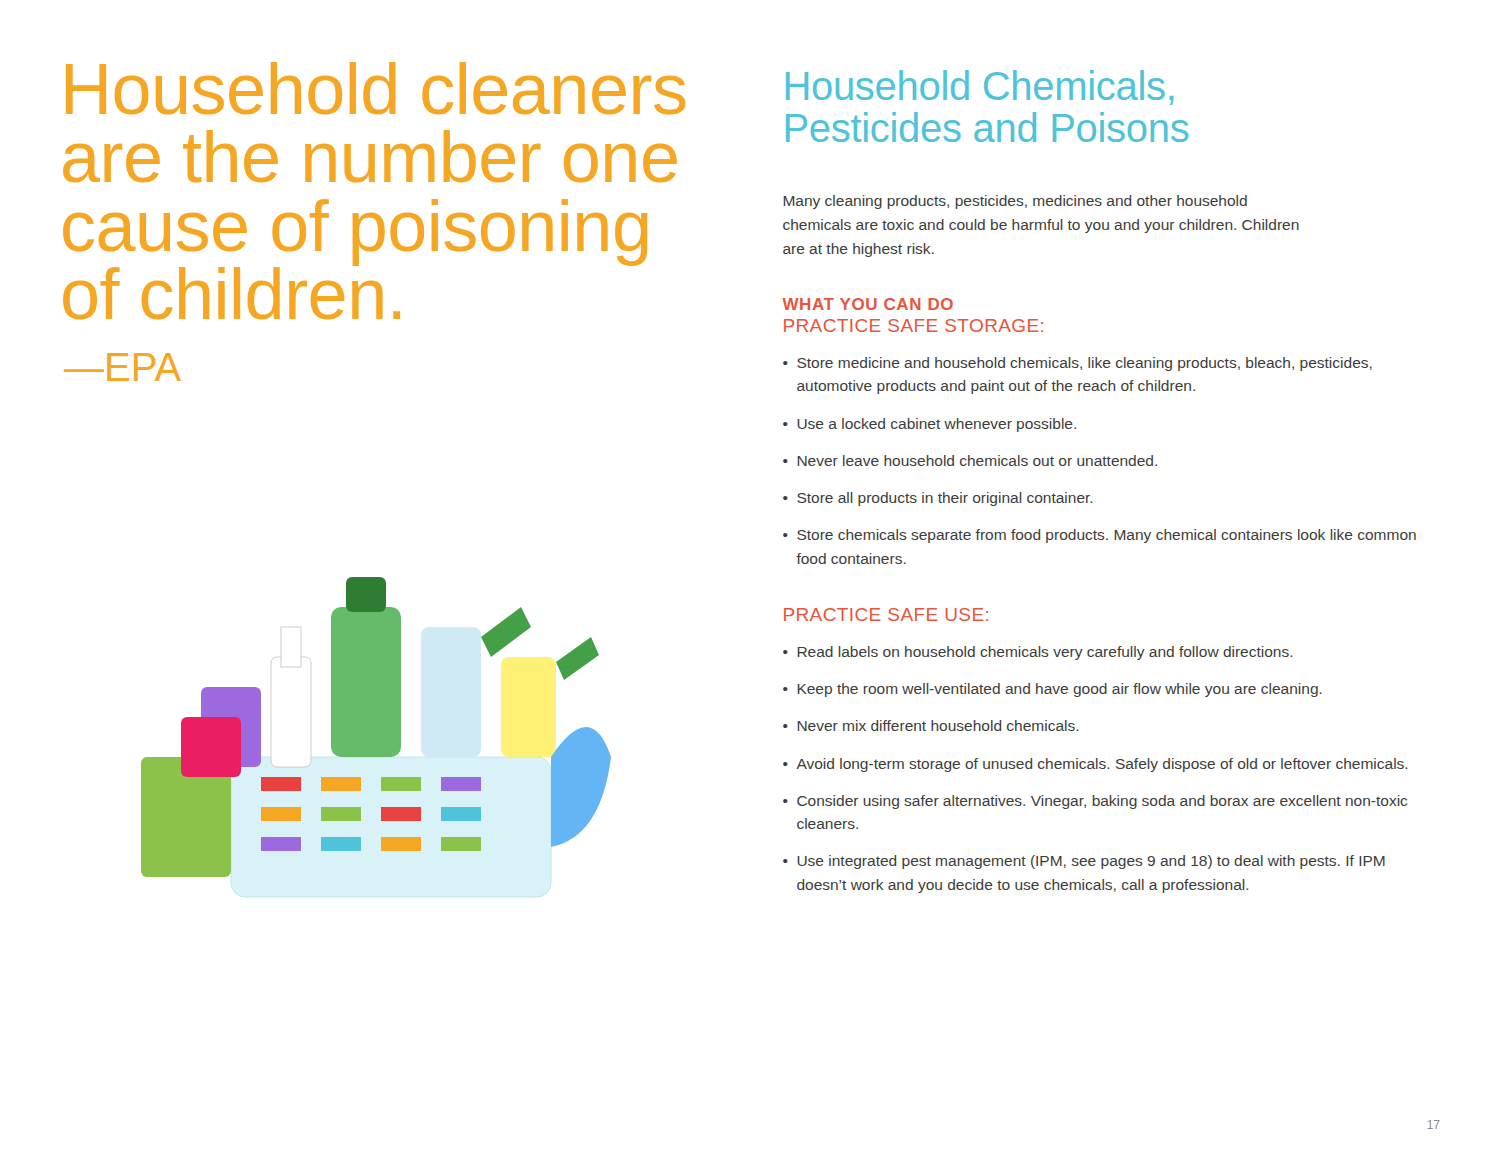Household cleaners are the number one cause of poisoning of children.
—EPA
Household Chemicals,
Pesticides and Poisons
Many cleaning products, pesticides, medicines and other household chemicals are toxic and could be harmful to you and your children. Children are at the highest risk.
What you can do
Practice safe storage:
Store medicine and household chemicals, like cleaning products, bleach, pesticides, automotive products and paint out of the reach of children.
Use a locked cabinet whenever possible.
Never leave household chemicals out or unattended.
Store all products in their original container.
Store chemicals separate from food products. Many chemical containers look like common food containers.
Practice safe use:
Read labels on household chemicals very carefully and follow directions.
Keep the room well-ventilated and have good air flow while you are cleaning.
Never mix different household chemicals.
Avoid long-term storage of unused chemicals. Safely dispose of old or leftover chemicals.
Consider using safer alternatives. Vinegar, baking soda and borax are excellent non-toxic cleaners.
Use integrated pest management (IPM, see pages 9 and 18) to deal with pests. If IPM doesn’t work and you decide to use chemicals, call a professional.
17